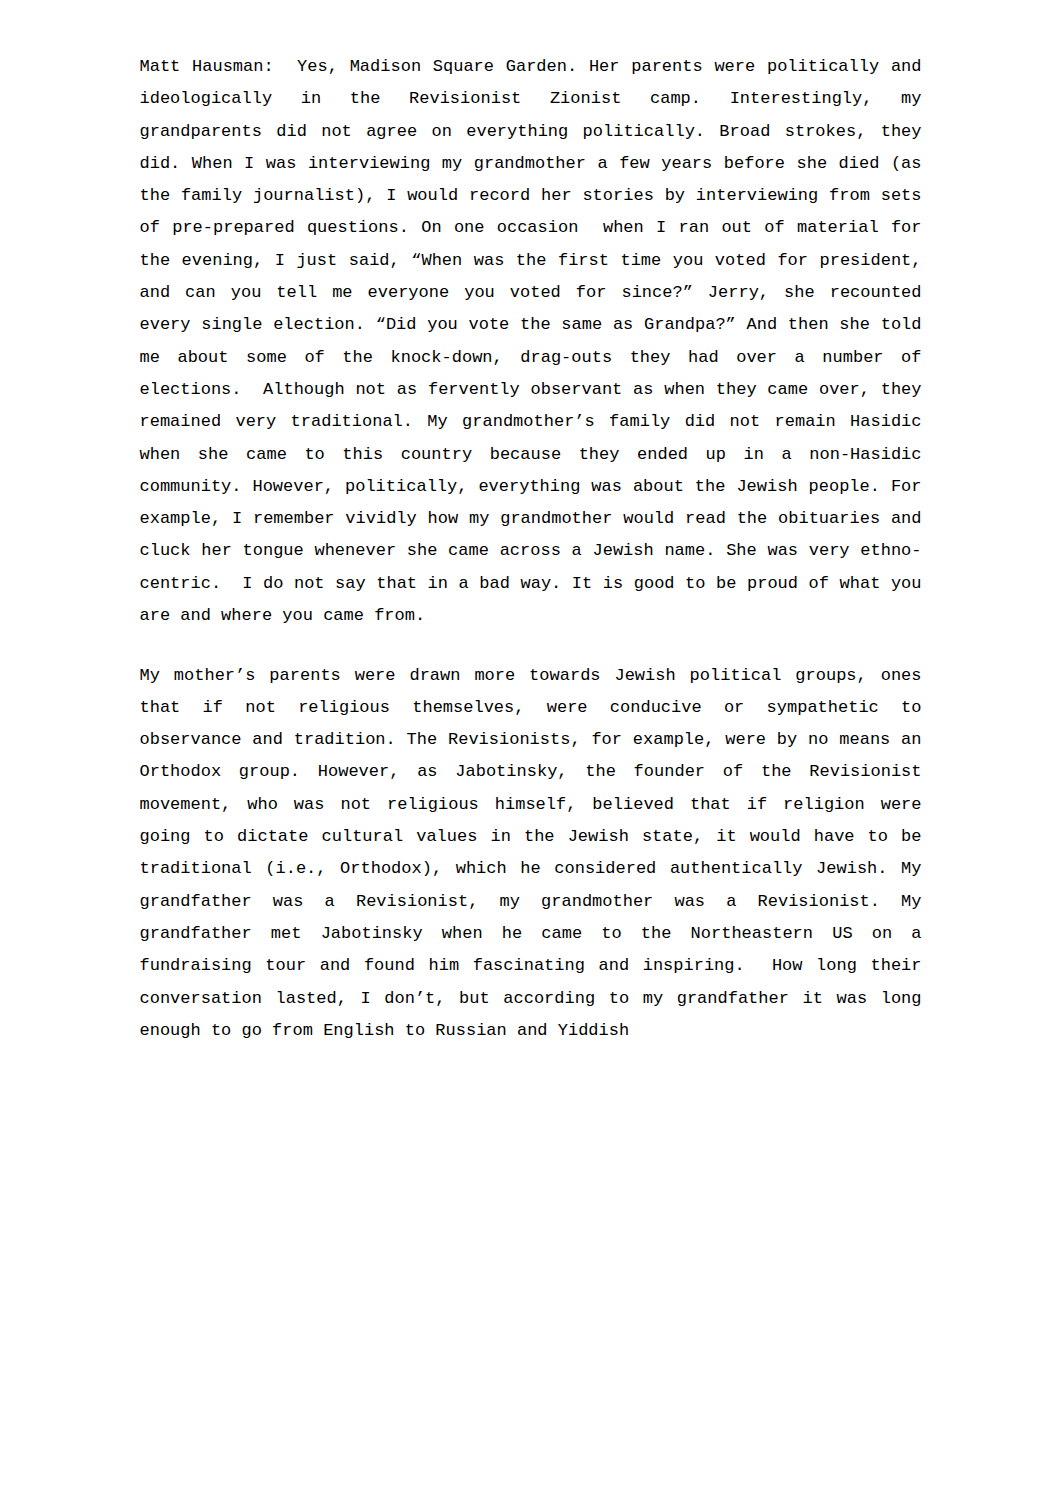Matt Hausman: Yes, Madison Square Garden. Her parents were politically and ideologically in the Revisionist Zionist camp. Interestingly, my grandparents did not agree on everything politically. Broad strokes, they did. When I was interviewing my grandmother a few years before she died (as the family journalist), I would record her stories by interviewing from sets of pre-prepared questions. On one occasion when I ran out of material for the evening, I just said, “When was the first time you voted for president, and can you tell me everyone you voted for since?” Jerry, she recounted every single election. “Did you vote the same as Grandpa?” And then she told me about some of the knock-down, drag-outs they had over a number of elections. Although not as fervently observant as when they came over, they remained very traditional. My grandmother’s family did not remain Hasidic when she came to this country because they ended up in a non-Hasidic community. However, politically, everything was about the Jewish people. For example, I remember vividly how my grandmother would read the obituaries and cluck her tongue whenever she came across a Jewish name. She was very ethno-centric. I do not say that in a bad way. It is good to be proud of what you are and where you came from.
My mother’s parents were drawn more towards Jewish political groups, ones that if not religious themselves, were conducive or sympathetic to observance and tradition. The Revisionists, for example, were by no means an Orthodox group. However, as Jabotinsky, the founder of the Revisionist movement, who was not religious himself, believed that if religion were going to dictate cultural values in the Jewish state, it would have to be traditional (i.e., Orthodox), which he considered authentically Jewish. My grandfather was a Revisionist, my grandmother was a Revisionist. My grandfather met Jabotinsky when he came to the Northeastern US on a fundraising tour and found him fascinating and inspiring. How long their conversation lasted, I don’t, but according to my grandfather it was long enough to go from English to Russian and Yiddish